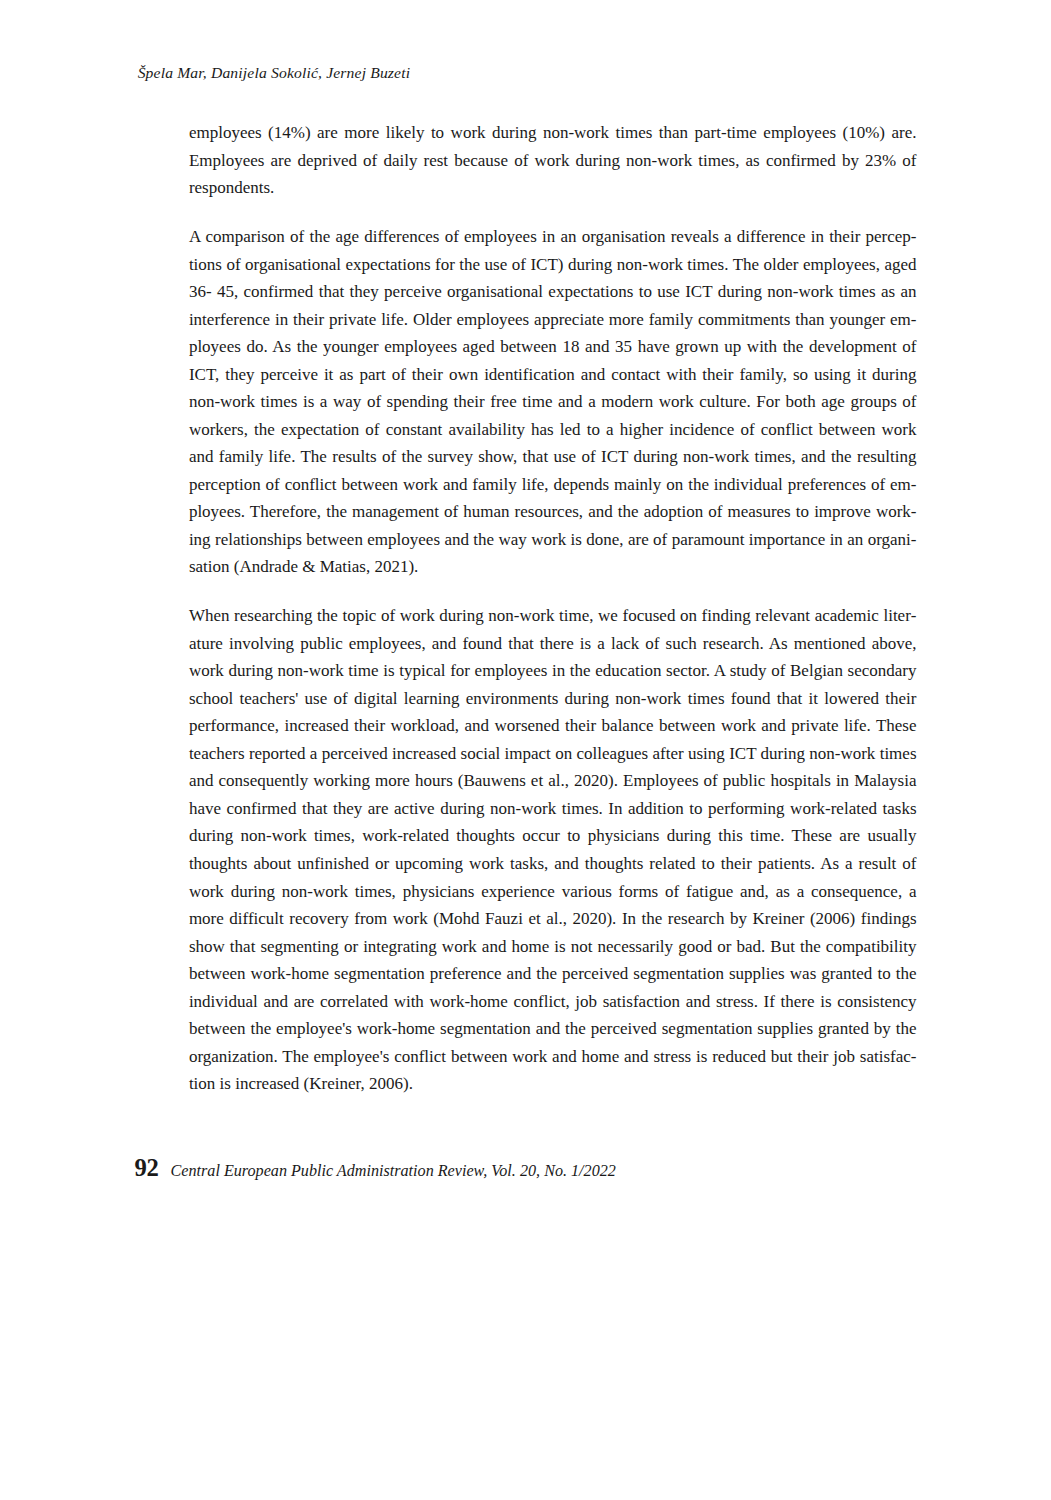Špela Mar, Danijela Sokolić, Jernej Buzeti
employees (14%) are more likely to work during non-work times than part-time employees (10%) are. Employees are deprived of daily rest because of work during non-work times, as confirmed by 23% of respondents.
A comparison of the age differences of employees in an organisation reveals a difference in their perceptions of organisational expectations for the use of ICT) during non-work times. The older employees, aged 36- 45, confirmed that they perceive organisational expectations to use ICT during non-work times as an interference in their private life. Older employees appreciate more family commitments than younger employees do. As the younger employees aged between 18 and 35 have grown up with the development of ICT, they perceive it as part of their own identification and contact with their family, so using it during non-work times is a way of spending their free time and a modern work culture. For both age groups of workers, the expectation of constant availability has led to a higher incidence of conflict between work and family life. The results of the survey show, that use of ICT during non-work times, and the resulting perception of conflict between work and family life, depends mainly on the individual preferences of employees. Therefore, the management of human resources, and the adoption of measures to improve working relationships between employees and the way work is done, are of paramount importance in an organisation (Andrade & Matias, 2021).
When researching the topic of work during non-work time, we focused on finding relevant academic literature involving public employees, and found that there is a lack of such research. As mentioned above, work during non-work time is typical for employees in the education sector. A study of Belgian secondary school teachers' use of digital learning environments during non-work times found that it lowered their performance, increased their workload, and worsened their balance between work and private life. These teachers reported a perceived increased social impact on colleagues after using ICT during non-work times and consequently working more hours (Bauwens et al., 2020). Employees of public hospitals in Malaysia have confirmed that they are active during non-work times. In addition to performing work-related tasks during non-work times, work-related thoughts occur to physicians during this time. These are usually thoughts about unfinished or upcoming work tasks, and thoughts related to their patients. As a result of work during non-work times, physicians experience various forms of fatigue and, as a consequence, a more difficult recovery from work (Mohd Fauzi et al., 2020). In the research by Kreiner (2006) findings show that segmenting or integrating work and home is not necessarily good or bad. But the compatibility between work-home segmentation preference and the perceived segmentation supplies was granted to the individual and are correlated with work-home conflict, job satisfaction and stress. If there is consistency between the employee's work-home segmentation and the perceived segmentation supplies granted by the organization. The employee's conflict between work and home and stress is reduced but their job satisfaction is increased (Kreiner, 2006).
92 Central European Public Administration Review, Vol. 20, No. 1/2022